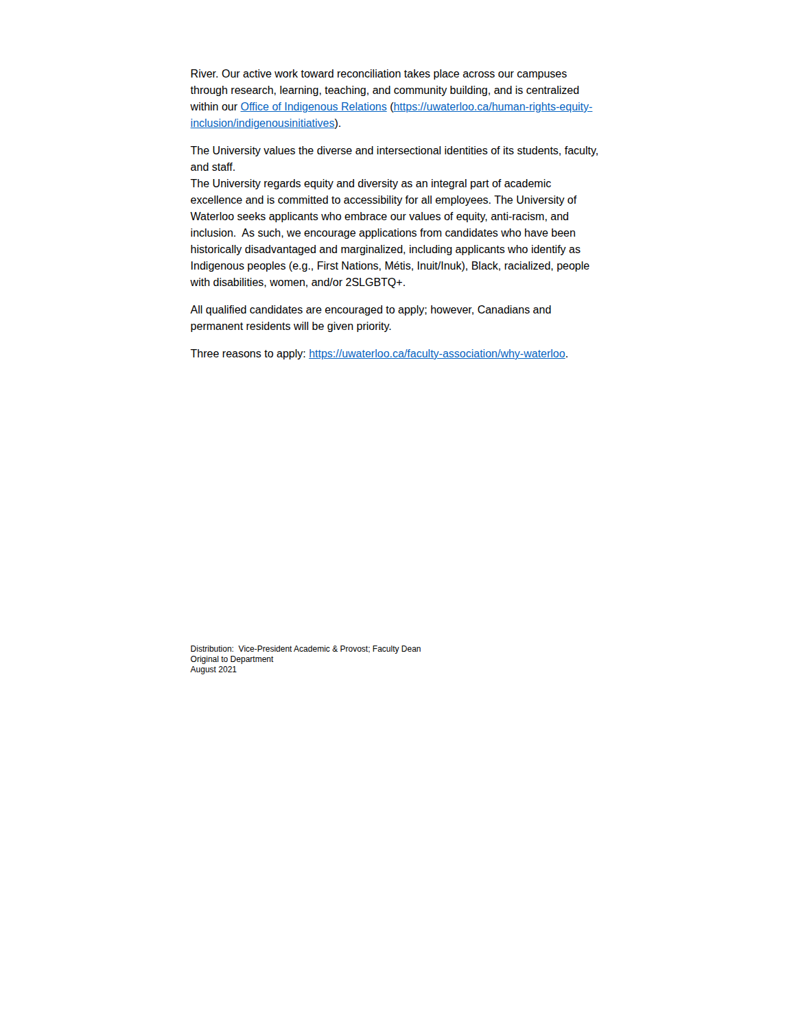River. Our active work toward reconciliation takes place across our campuses through research, learning, teaching, and community building, and is centralized within our Office of Indigenous Relations (https://uwaterloo.ca/human-rights-equity-inclusion/indigenousinitiatives).
The University values the diverse and intersectional identities of its students, faculty, and staff.
The University regards equity and diversity as an integral part of academic excellence and is committed to accessibility for all employees. The University of Waterloo seeks applicants who embrace our values of equity, anti-racism, and inclusion. As such, we encourage applications from candidates who have been historically disadvantaged and marginalized, including applicants who identify as Indigenous peoples (e.g., First Nations, Métis, Inuit/Inuk), Black, racialized, people with disabilities, women, and/or 2SLGBTQ+.
All qualified candidates are encouraged to apply; however, Canadians and permanent residents will be given priority.
Three reasons to apply: https://uwaterloo.ca/faculty-association/why-waterloo.
Distribution: Vice-President Academic & Provost; Faculty Dean
Original to Department
August 2021